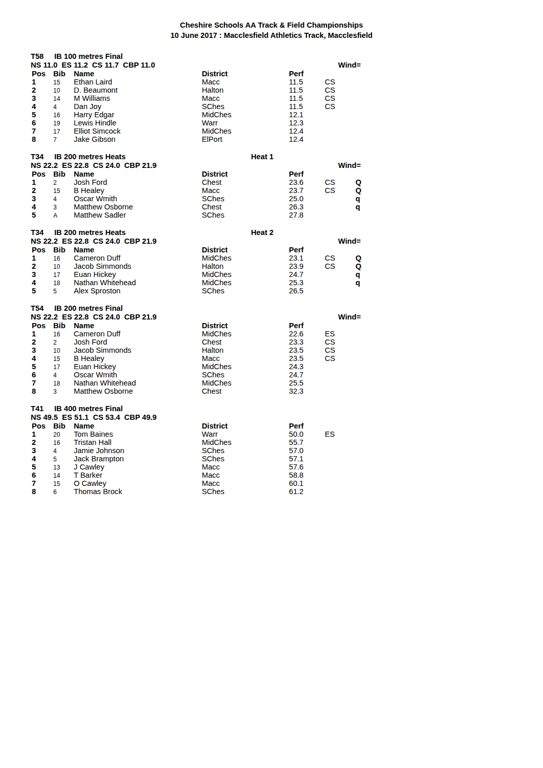Cheshire Schools AA Track & Field Championships
10 June 2017 : Macclesfield Athletics Track, Macclesfield
T58 IB 100 metres Final
NS 11.0 ES 11.2 CS 11.7 CBP 11.0
Wind=
| Pos | Bib | Name | District | Perf | | | |
| --- | --- | --- | --- | --- | --- | --- | --- |
| 1 | 15 | Ethan Laird | Macc | 11.5 | CS | | |
| 2 | 10 | D. Beaumont | Halton | 11.5 | CS | | |
| 3 | 14 | M Williams | Macc | 11.5 | CS | | |
| 4 | 4 | Dan Joy | SChes | 11.5 | CS | | |
| 5 | 16 | Harry Edgar | MidChes | 12.1 | | | |
| 6 | 19 | Lewis Hindle | Warr | 12.3 | | | |
| 7 | 17 | Elliot Simcock | MidChes | 12.4 | | | |
| 8 | 7 | Jake Gibson | ElPort | 12.4 | | | |
T34 IB 200 metres Heats
Heat 1
NS 22.2 ES 22.8 CS 24.0 CBP 21.9
Wind=
| Pos | Bib | Name | District | Perf | | | |
| --- | --- | --- | --- | --- | --- | --- | --- |
| 1 | 2 | Josh Ford | Chest | 23.6 | CS | Q | |
| 2 | 15 | B Healey | Macc | 23.7 | CS | Q | |
| 3 | 4 | Oscar Wmith | SChes | 25.0 | | q | |
| 4 | 3 | Matthew Osborne | Chest | 26.3 | | q | |
| 5 | A | Matthew Sadler | SChes | 27.8 | | | |
T34 IB 200 metres Heats
Heat 2
NS 22.2 ES 22.8 CS 24.0 CBP 21.9
Wind=
| Pos | Bib | Name | District | Perf | | | |
| --- | --- | --- | --- | --- | --- | --- | --- |
| 1 | 16 | Cameron Duff | MidChes | 23.1 | CS | Q | |
| 2 | 10 | Jacob Simmonds | Halton | 23.9 | CS | Q | |
| 3 | 17 | Euan Hickey | MidChes | 24.7 | | q | |
| 4 | 18 | Nathan Whitehead | MidChes | 25.3 | | q | |
| 5 | 5 | Alex Sproston | SChes | 26.5 | | | |
T54 IB 200 metres Final
NS 22.2 ES 22.8 CS 24.0 CBP 21.9
Wind=
| Pos | Bib | Name | District | Perf | | | |
| --- | --- | --- | --- | --- | --- | --- | --- |
| 1 | 16 | Cameron Duff | MidChes | 22.6 | ES | | |
| 2 | 2 | Josh Ford | Chest | 23.3 | CS | | |
| 3 | 10 | Jacob Simmonds | Halton | 23.5 | CS | | |
| 4 | 15 | B Healey | Macc | 23.5 | CS | | |
| 5 | 17 | Euan Hickey | MidChes | 24.3 | | | |
| 6 | 4 | Oscar Wmith | SChes | 24.7 | | | |
| 7 | 18 | Nathan Whitehead | MidChes | 25.5 | | | |
| 8 | 3 | Matthew Osborne | Chest | 32.3 | | | |
T41 IB 400 metres Final
NS 49.5 ES 51.1 CS 53.4 CBP 49.9
| Pos | Bib | Name | District | Perf | | | |
| --- | --- | --- | --- | --- | --- | --- | --- |
| 1 | 20 | Tom Baines | Warr | 50.0 | ES | | |
| 2 | 16 | Tristan Hall | MidChes | 55.7 | | | |
| 3 | 4 | Jamie Johnson | SChes | 57.0 | | | |
| 4 | 5 | Jack Brampton | SChes | 57.1 | | | |
| 5 | 13 | J Cawley | Macc | 57.6 | | | |
| 6 | 14 | T Barker | Macc | 58.8 | | | |
| 7 | 15 | O Cawley | Macc | 60.1 | | | |
| 8 | 6 | Thomas Brock | SChes | 61.2 | | | |